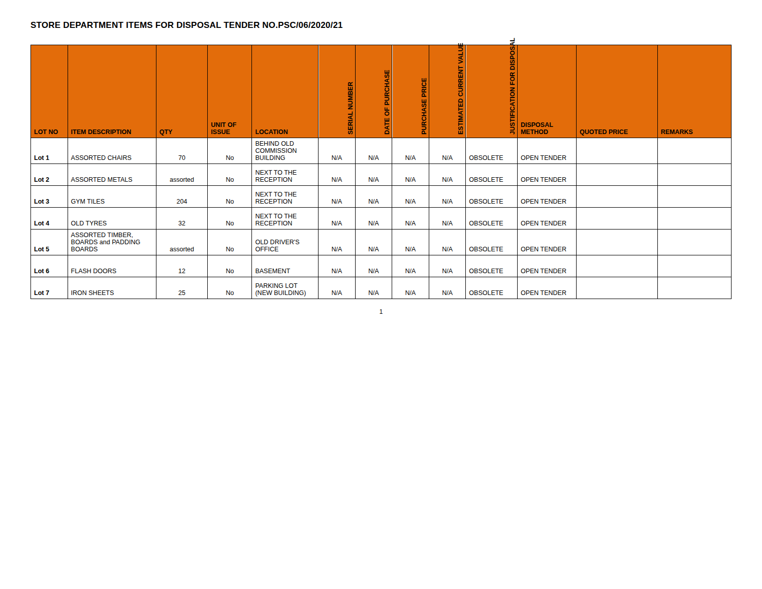STORE DEPARTMENT ITEMS FOR DISPOSAL TENDER NO.PSC/06/2020/21
| LOT NO | ITEM DESCRIPTION | QTY | UNIT OF ISSUE | LOCATION | SERIAL NUMBER | DATE OF PURCHASE | PURCHASE PRICE | ESTIMATED CURRENT VALUE | JUSTIFICATION FOR DISPOSAL | DISPOSAL METHOD | QUOTED PRICE | REMARKS |
| --- | --- | --- | --- | --- | --- | --- | --- | --- | --- | --- | --- | --- |
| Lot 1 | ASSORTED CHAIRS | 70 | No | BEHIND OLD COMMISSION BUILDING | N/A | N/A | N/A | N/A | OBSOLETE | OPEN TENDER | | |
| Lot 2 | ASSORTED METALS | assorted | No | NEXT TO THE RECEPTION | N/A | N/A | N/A | N/A | OBSOLETE | OPEN TENDER | | |
| Lot 3 | GYM TILES | 204 | No | NEXT TO THE RECEPTION | N/A | N/A | N/A | N/A | OBSOLETE | OPEN TENDER | | |
| Lot 4 | OLD TYRES | 32 | No | NEXT TO THE RECEPTION | N/A | N/A | N/A | N/A | OBSOLETE | OPEN TENDER | | |
| Lot 5 | ASSORTED TIMBER, BOARDS and PADDING BOARDS | assorted | No | OLD DRIVER'S OFFICE | N/A | N/A | N/A | N/A | OBSOLETE | OPEN TENDER | | |
| Lot 6 | FLASH DOORS | 12 | No | BASEMENT | N/A | N/A | N/A | N/A | OBSOLETE | OPEN TENDER | | |
| Lot 7 | IRON SHEETS | 25 | No | PARKING LOT (NEW BUILDING) | N/A | N/A | N/A | N/A | OBSOLETE | OPEN TENDER | | |
1